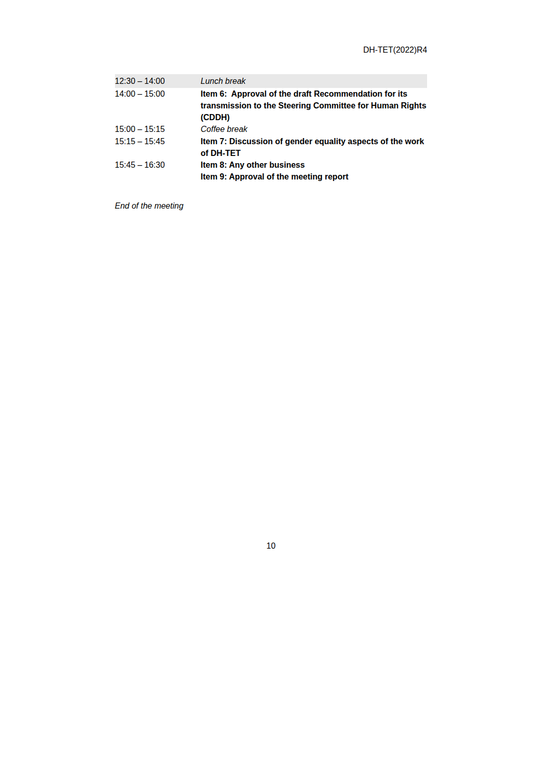DH-TET(2022)R4
| 12:30 – 14:00 | Lunch break |
| 14:00 – 15:00 | Item 6: Approval of the draft Recommendation for its transmission to the Steering Committee for Human Rights (CDDH) |
| 15:00 – 15:15 | Coffee break |
| 15:15 – 15:45 | Item 7: Discussion of gender equality aspects of the work of DH-TET |
| 15:45 – 16:30 | Item 8: Any other business Item 9: Approval of the meeting report |
End of the meeting
10